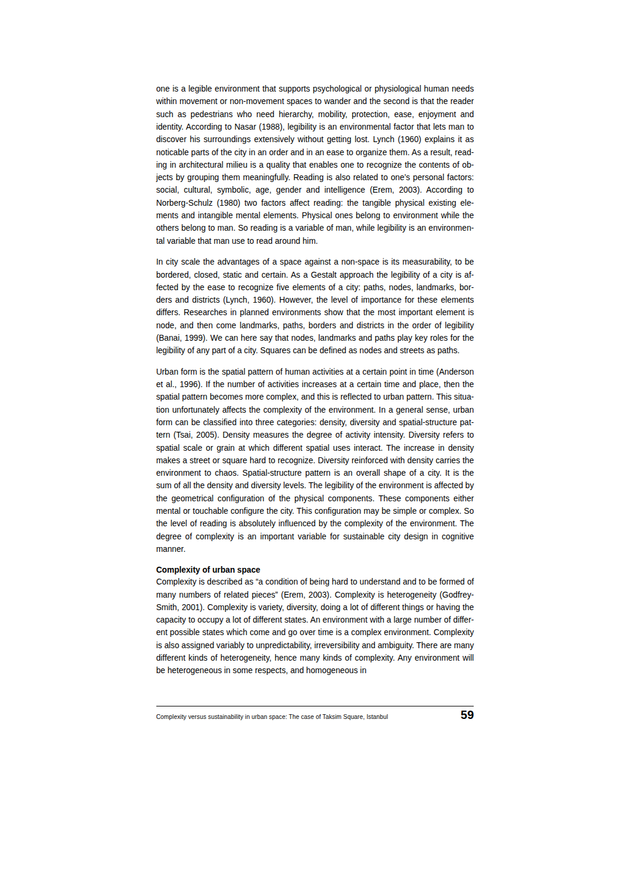one is a legible environment that supports psychological or physiological human needs within movement or non-movement spaces to wander and the second is that the reader such as pedestrians who need hierarchy, mobility, protection, ease, enjoyment and identity. According to Nasar (1988), legibility is an environmental factor that lets man to discover his surroundings extensively without getting lost. Lynch (1960) explains it as noticable parts of the city in an order and in an ease to organize them. As a result, reading in architectural milieu is a quality that enables one to recognize the contents of objects by grouping them meaningfully. Reading is also related to one’s personal factors: social, cultural, symbolic, age, gender and intelligence (Erem, 2003). According to Norberg-Schulz (1980) two factors affect reading: the tangible physical existing elements and intangible mental elements. Physical ones belong to environment while the others belong to man. So reading is a variable of man, while legibility is an environmental variable that man use to read around him.
In city scale the advantages of a space against a non-space is its measurability, to be bordered, closed, static and certain. As a Gestalt approach the legibility of a city is affected by the ease to recognize five elements of a city: paths, nodes, landmarks, borders and districts (Lynch, 1960). However, the level of importance for these elements differs. Researches in planned environments show that the most important element is node, and then come landmarks, paths, borders and districts in the order of legibility (Banai, 1999). We can here say that nodes, landmarks and paths play key roles for the legibility of any part of a city. Squares can be defined as nodes and streets as paths.
Urban form is the spatial pattern of human activities at a certain point in time (Anderson et al., 1996). If the number of activities increases at a certain time and place, then the spatial pattern becomes more complex, and this is reflected to urban pattern. This situation unfortunately affects the complexity of the environment. In a general sense, urban form can be classified into three categories: density, diversity and spatial-structure pattern (Tsai, 2005). Density measures the degree of activity intensity. Diversity refers to spatial scale or grain at which different spatial uses interact. The increase in density makes a street or square hard to recognize. Diversity reinforced with density carries the environment to chaos. Spatial-structure pattern is an overall shape of a city. It is the sum of all the density and diversity levels. The legibility of the environment is affected by the geometrical configuration of the physical components. These components either mental or touchable configure the city. This configuration may be simple or complex. So the level of reading is absolutely influenced by the complexity of the environment. The degree of complexity is an important variable for sustainable city design in cognitive manner.
Complexity of urban space
Complexity is described as “a condition of being hard to understand and to be formed of many numbers of related pieces” (Erem, 2003). Complexity is heterogeneity (Godfrey-Smith, 2001). Complexity is variety, diversity, doing a lot of different things or having the capacity to occupy a lot of different states. An environment with a large number of different possible states which come and go over time is a complex environment. Complexity is also assigned variably to unpredictability, irreversibility and ambiguity. There are many different kinds of heterogeneity, hence many kinds of complexity. Any environment will be heterogeneous in some respects, and homogeneous in
Complexity versus sustainability in urban space: The case of Taksim Square, Istanbul 59